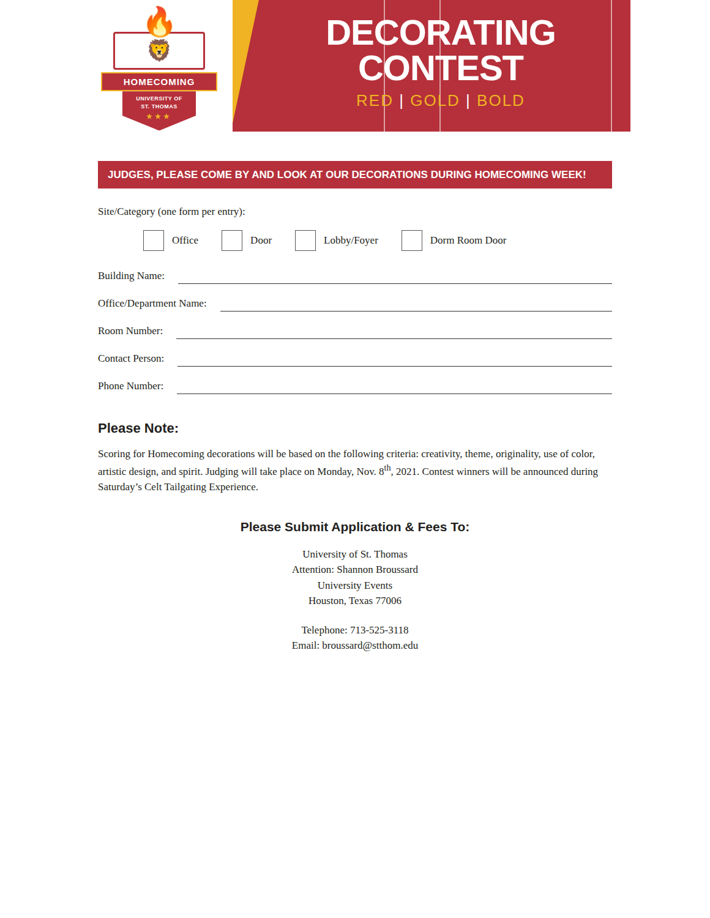🔥
🦁
HOMECOMING
UNIVERSITY OF
ST. THOMAS
★★★
Decorating Contest
RED | GOLD | BOLD
Judges, please come by and look at our decorations during Homecoming Week!
Site/Category (one form per entry):
Office Door Lobby/Foyer Dorm Room Door
Building Name:
Office/Department Name:
Room Number:
Contact Person:
Phone Number:
Please Note:
Scoring for Homecoming decorations will be based on the following criteria: creativity, theme, originality, use of color, artistic design, and spirit. Judging will take place on Monday, Nov. 8th, 2021. Contest winners will be announced during Saturday’s Celt Tailgating Experience.
Please Submit Application & Fees To:
University of St. Thomas
Attention: Shannon Broussard
University Events
Houston, Texas 77006
Telephone: 713-525-3118
Email: broussard@stthom.edu